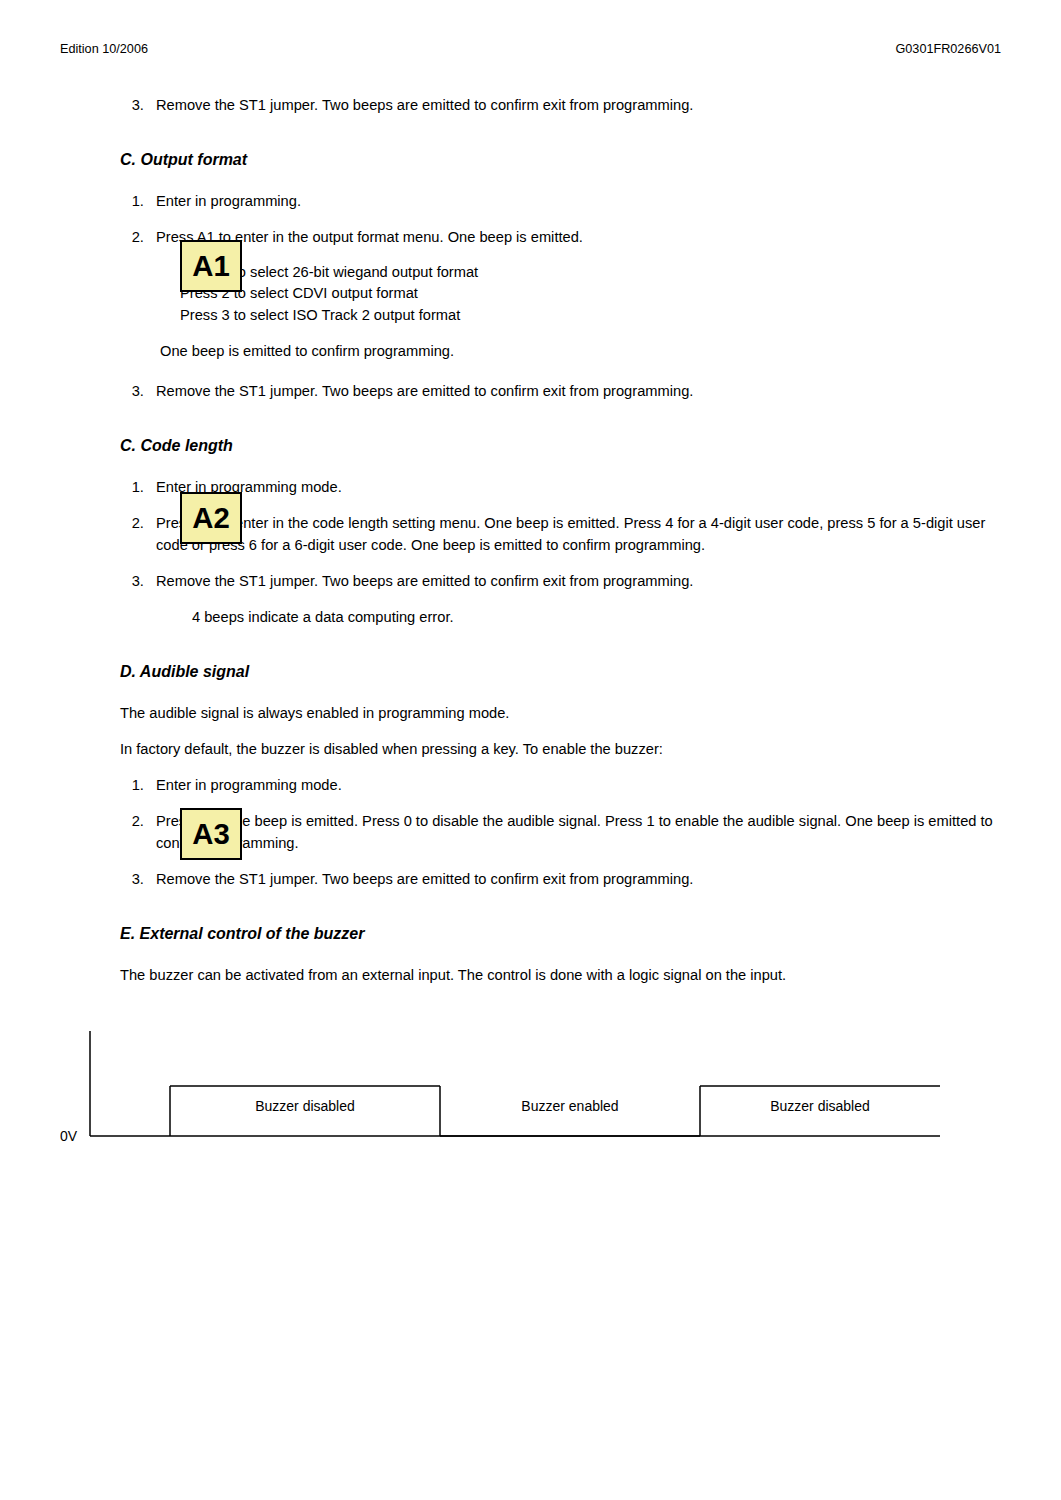Edition 10/2006 G0301FR0266V01
Remove the ST1 jumper. Two beeps are emitted to confirm exit from programming.
C. Output format
Enter in programming.
Press A1 to enter in the output format menu. One beep is emitted.
A1
Press 1 to select 26-bit wiegand output format
Press 2 to select CDVI output format
Press 3 to select ISO Track 2 output format
One beep is emitted to confirm programming.
Remove the ST1 jumper. Two beeps are emitted to confirm exit from programming.
C. Code length
A2
Enter in programming mode.
Press A2 to enter in the code length setting menu. One beep is emitted. Press 4 for a 4-digit user code, press 5 for a 5-digit user code or press 6 for a 6-digit user code. One beep is emitted to confirm programming.
Remove the ST1 jumper. Two beeps are emitted to confirm exit from programming.
4 beeps indicate a data computing error.
D. Audible signal
The audible signal is always enabled in programming mode.
In factory default, the buzzer is disabled when pressing a key. To enable the buzzer:
A3
Enter in programming mode.
Press A3. One beep is emitted. Press 0 to disable the audible signal. Press 1 to enable the audible signal. One beep is emitted to confirm programming.
Remove the ST1 jumper. Two beeps are emitted to confirm exit from programming.
E. External control of the buzzer
The buzzer can be activated from an external input. The control is done with a logic signal on the input.
Buzzer disabled Buzzer enabled Buzzer disabled 0V